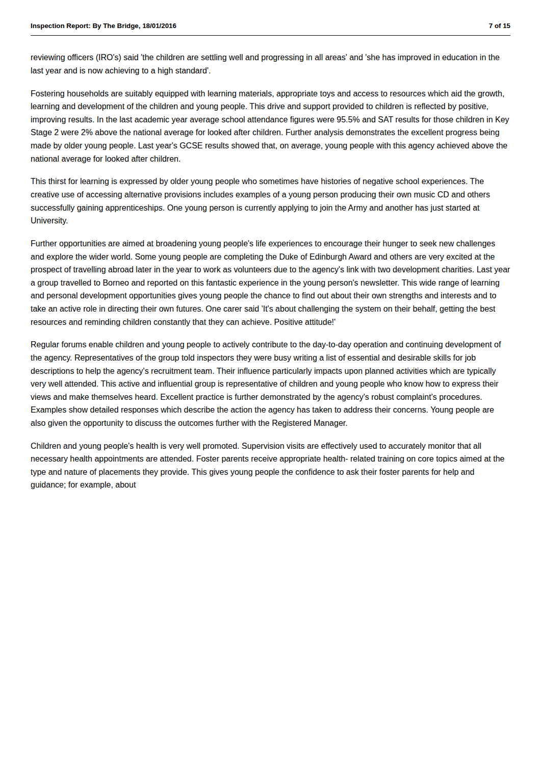Inspection Report: By The Bridge, 18/01/2016 7 of 15
reviewing officers (IRO's) said 'the children are settling well and progressing in all areas' and 'she has improved in education in the last year and is now achieving to a high standard'.
Fostering households are suitably equipped with learning materials, appropriate toys and access to resources which aid the growth, learning and development of the children and young people. This drive and support provided to children is reflected by positive, improving results. In the last academic year average school attendance figures were 95.5% and SAT results for those children in Key Stage 2 were 2% above the national average for looked after children. Further analysis demonstrates the excellent progress being made by older young people. Last year's GCSE results showed that, on average, young people with this agency achieved above the national average for looked after children.
This thirst for learning is expressed by older young people who sometimes have histories of negative school experiences. The creative use of accessing alternative provisions includes examples of a young person producing their own music CD and others successfully gaining apprenticeships. One young person is currently applying to join the Army and another has just started at University.
Further opportunities are aimed at broadening young people's life experiences to encourage their hunger to seek new challenges and explore the wider world. Some young people are completing the Duke of Edinburgh Award and others are very excited at the prospect of travelling abroad later in the year to work as volunteers due to the agency's link with two development charities. Last year a group travelled to Borneo and reported on this fantastic experience in the young person's newsletter. This wide range of learning and personal development opportunities gives young people the chance to find out about their own strengths and interests and to take an active role in directing their own futures. One carer said 'It's about challenging the system on their behalf, getting the best resources and reminding children constantly that they can achieve. Positive attitude!'
Regular forums enable children and young people to actively contribute to the day-to-day operation and continuing development of the agency. Representatives of the group told inspectors they were busy writing a list of essential and desirable skills for job descriptions to help the agency's recruitment team. Their influence particularly impacts upon planned activities which are typically very well attended. This active and influential group is representative of children and young people who know how to express their views and make themselves heard. Excellent practice is further demonstrated by the agency's robust complaint's procedures. Examples show detailed responses which describe the action the agency has taken to address their concerns. Young people are also given the opportunity to discuss the outcomes further with the Registered Manager.
Children and young people's health is very well promoted. Supervision visits are effectively used to accurately monitor that all necessary health appointments are attended. Foster parents receive appropriate health- related training on core topics aimed at the type and nature of placements they provide. This gives young people the confidence to ask their foster parents for help and guidance; for example, about